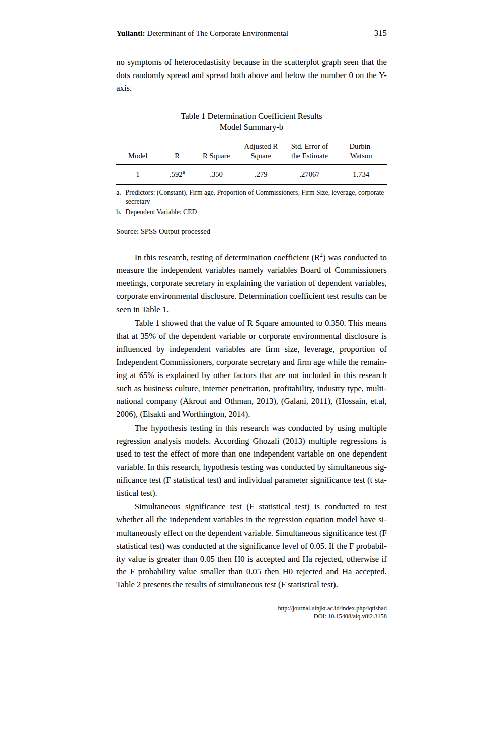Yulianti: Determinant of The Corporate Environmental
315
no symptoms of heterocedastisity because in the scatterplot graph seen that the dots randomly spread and spread both above and below the number 0 on the Y-axis.
Table 1 Determination Coefficient Results Model Summary-b
| Model | R | R Square | Adjusted R Square | Std. Error of the Estimate | Durbin- Watson |
| --- | --- | --- | --- | --- | --- |
| 1 | .592 a | .350 | .279 | .27067 | 1.734 |
a. Predictors: (Constant), Firm age, Proportion of Commissioners, Firm Size, leverage, corporate secretary
b. Dependent Variable: CED
Source: SPSS Output processed
In this research, testing of determination coefficient (R2) was conducted to measure the independent variables namely variables Board of Commissioners meetings, corporate secretary in explaining the variation of dependent variables, corporate environmental disclosure. Determination coefficient test results can be seen in Table 1.
Table 1 showed that the value of R Square amounted to 0.350. This means that at 35% of the dependent variable or corporate environmental disclosure is influenced by independent variables are firm size, leverage, proportion of Independent Commissioners, corporate secretary and firm age while the remaining at 65% is explained by other factors that are not included in this research such as business culture, internet penetration, profitability, industry type, multinational company (Akrout and Othman, 2013), (Galani, 2011), (Hossain, et.al, 2006), (Elsakti and Worthington, 2014).
The hypothesis testing in this research was conducted by using multiple regression analysis models. According Ghozali (2013) multiple regressions is used to test the effect of more than one independent variable on one dependent variable. In this research, hypothesis testing was conducted by simultaneous significance test (F statistical test) and individual parameter significance test (t statistical test).
Simultaneous significance test (F statistical test) is conducted to test whether all the independent variables in the regression equation model have simultaneously effect on the dependent variable. Simultaneous significance test (F statistical test) was conducted at the significance level of 0.05. If the F probability value is greater than 0.05 then H0 is accepted and Ha rejected, otherwise if the F probability value smaller than 0.05 then H0 rejected and Ha accepted. Table 2 presents the results of simultaneous test (F statistical test).
http://journal.uinjkt.ac.id/index.php/iqtishad
DOI: 10.15408/aiq.v8i2.3158